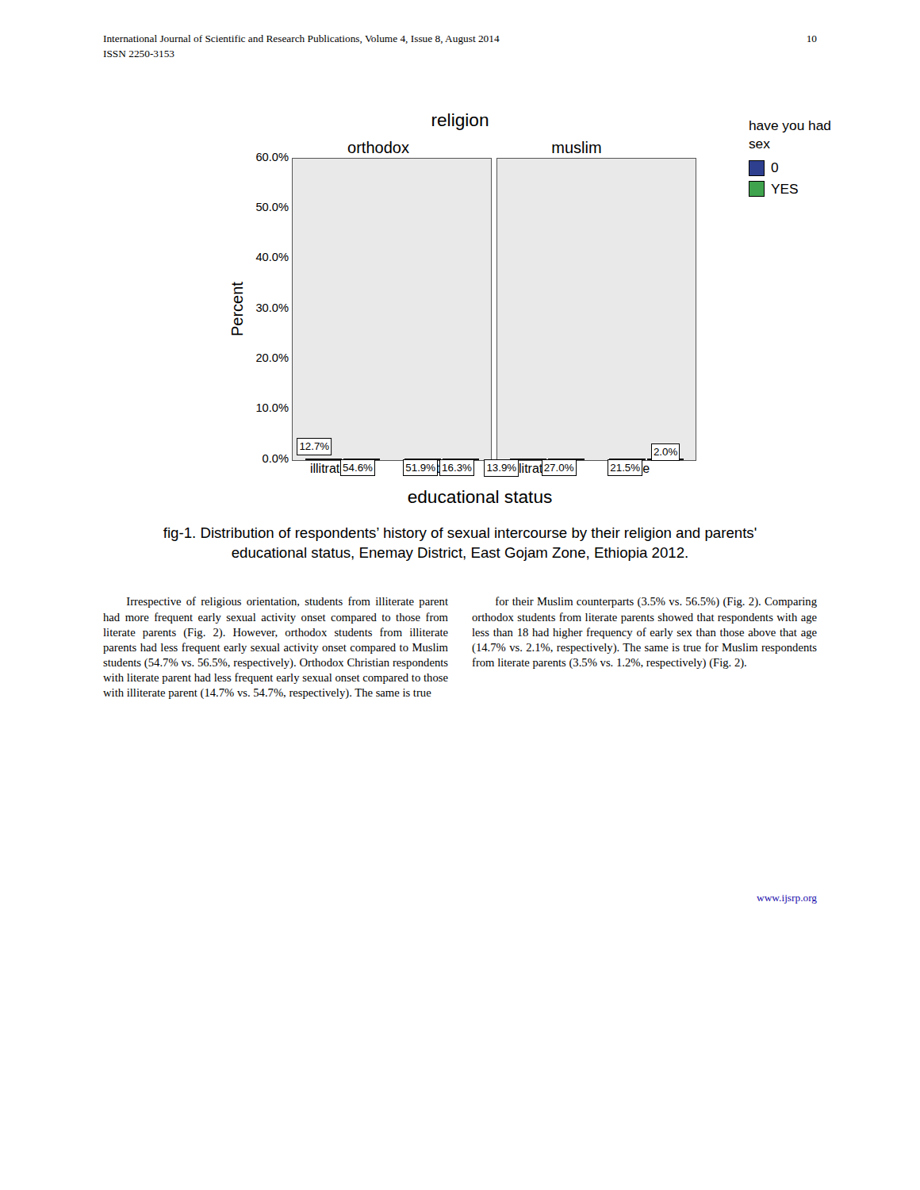International Journal of Scientific and Research Publications, Volume 4, Issue 8, August 2014
ISSN 2250-3153
10
have you had
sex
0
YES
religion
orthodox
muslim
Percent
60.0% 50.0% 40.0% 30.0% 20.0% 10.0% 0.0%
54.6%
12.7%
51.9%
16.3%
27.0%
13.9%
21.5%
2.0%
illitrate literate
illitrate literate
educational status
fig-1. Distribution of respondents’ history of sexual intercourse by their religion and parents' educational status, Enemay District, East Gojam Zone, Ethiopia 2012.
Irrespective of religious orientation, students from illiterate parent had more frequent early sexual activity onset compared to those from literate parents (Fig. 2). However, orthodox students from illiterate parents had less frequent early sexual activity onset compared to Muslim students (54.7% vs. 56.5%, respectively). Orthodox Christian respondents with literate parent had less frequent early sexual onset compared to those with illiterate parent (14.7% vs. 54.7%, respectively). The same is true
for their Muslim counterparts (3.5% vs. 56.5%) (Fig. 2). Comparing orthodox students from literate parents showed that respondents with age less than 18 had higher frequency of early sex than those above that age (14.7% vs. 2.1%, respectively). The same is true for Muslim respondents from literate parents (3.5% vs. 1.2%, respectively) (Fig. 2).
www.ijsrp.org